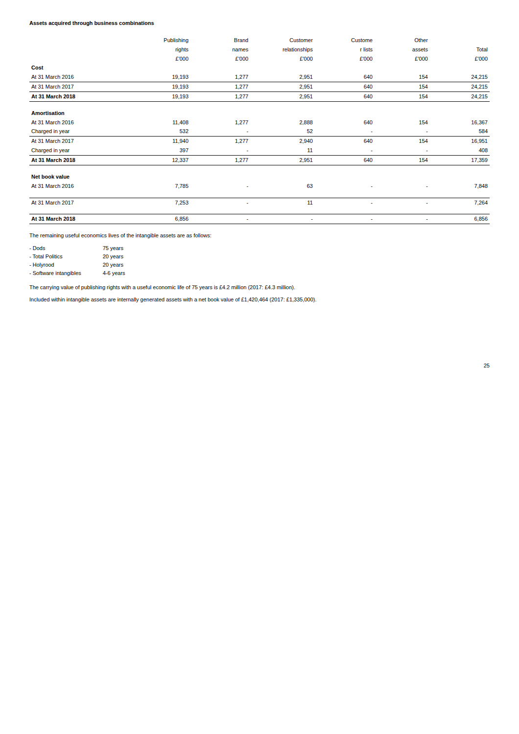Assets acquired through business combinations
| | Publishing | Brand | Customer | Custome | Other | |
| --- | --- | --- | --- | --- | --- | --- |
| | rights | names | relationships | r lists | assets | Total |
| | £'000 | £'000 | £'000 | £'000 | £'000 | £'000 |
| Cost | | | | | | |
| At 31 March 2016 | 19,193 | 1,277 | 2,951 | 640 | 154 | 24,215 |
| At 31 March 2017 | 19,193 | 1,277 | 2,951 | 640 | 154 | 24,215 |
| At 31 March 2018 | 19,193 | 1,277 | 2,951 | 640 | 154 | 24,215 |
| Amortisation | | | | | | |
| At 31 March 2016 | 11,408 | 1,277 | 2,888 | 640 | 154 | 16,367 |
| Charged in year | 532 | - | 52 | - | - | 584 |
| At 31 March 2017 | 11,940 | 1,277 | 2,940 | 640 | 154 | 16,951 |
| Charged in year | 397 | - | 11 | - | - | 408 |
| At 31 March 2018 | 12,337 | 1,277 | 2,951 | 640 | 154 | 17,359 |
| Net book value | | | | | | |
| At 31 March 2016 | 7,785 | - | 63 | - | - | 7,848 |
| At 31 March 2017 | 7,253 | - | 11 | - | - | 7,264 |
| At 31 March 2018 | 6,856 | - | - | - | - | 6,856 |
The remaining useful economics lives of the intangible assets are as follows:
| - Dods | 75 years |
| - Total Politics | 20 years |
| - Holyrood | 20 years |
| - Software intangibles | 4-6 years |
The carrying value of publishing rights with a useful economic life of 75 years is £4.2 million (2017: £4.3 million).
Included within intangible assets are internally generated assets with a net book value of £1,420,464 (2017: £1,335,000).
25